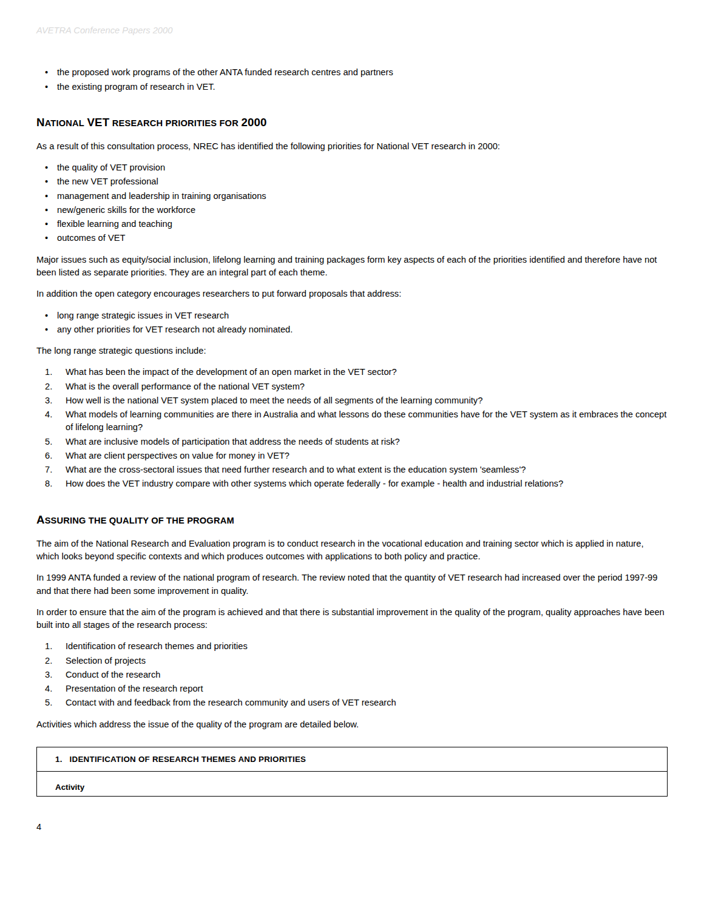AVETRA Conference Papers 2000
the proposed work programs of the other ANTA funded research centres and partners
the existing program of research in VET.
NATIONAL VET RESEARCH PRIORITIES FOR 2000
As a result of this consultation process, NREC has identified the following priorities for National VET research in 2000:
the quality of VET provision
the new VET professional
management and leadership in training organisations
new/generic skills for the workforce
flexible learning and teaching
outcomes of VET
Major issues such as equity/social inclusion, lifelong learning and training packages form key aspects of each of the priorities identified and therefore have not been listed as separate priorities. They are an integral part of each theme.
In addition the open category encourages researchers to put forward proposals that address:
long range strategic issues in VET research
any other priorities for VET research not already nominated.
The long range strategic questions include:
What has been the impact of the development of an open market in the VET sector?
What is the overall performance of the national VET system?
How well is the national VET system placed to meet the needs of all segments of the learning community?
What models of learning communities are there in Australia and what lessons do these communities have for the VET system as it embraces the concept of lifelong learning?
What are inclusive models of participation that address the needs of students at risk?
What are client perspectives on value for money in VET?
What are the cross-sectoral issues that need further research and to what extent is the education system 'seamless'?
How does the VET industry compare with other systems which operate federally - for example - health and industrial relations?
ASSURING THE QUALITY OF THE PROGRAM
The aim of the National Research and Evaluation program is to conduct research in the vocational education and training sector which is applied in nature, which looks beyond specific contexts and which produces outcomes with applications to both policy and practice.
In 1999 ANTA funded a review of the national program of research. The review noted that the quantity of VET research had increased over the period 1997-99 and that there had been some improvement in quality.
In order to ensure that the aim of the program is achieved and that there is substantial improvement in the quality of the program, quality approaches have been built into all stages of the research process:
Identification of research themes and priorities
Selection of projects
Conduct of the research
Presentation of the research report
Contact with and feedback from the research community and users of VET research
Activities which address the issue of the quality of the program are detailed below.
1. IDENTIFICATION OF RESEARCH THEMES AND PRIORITIES
Activity
4